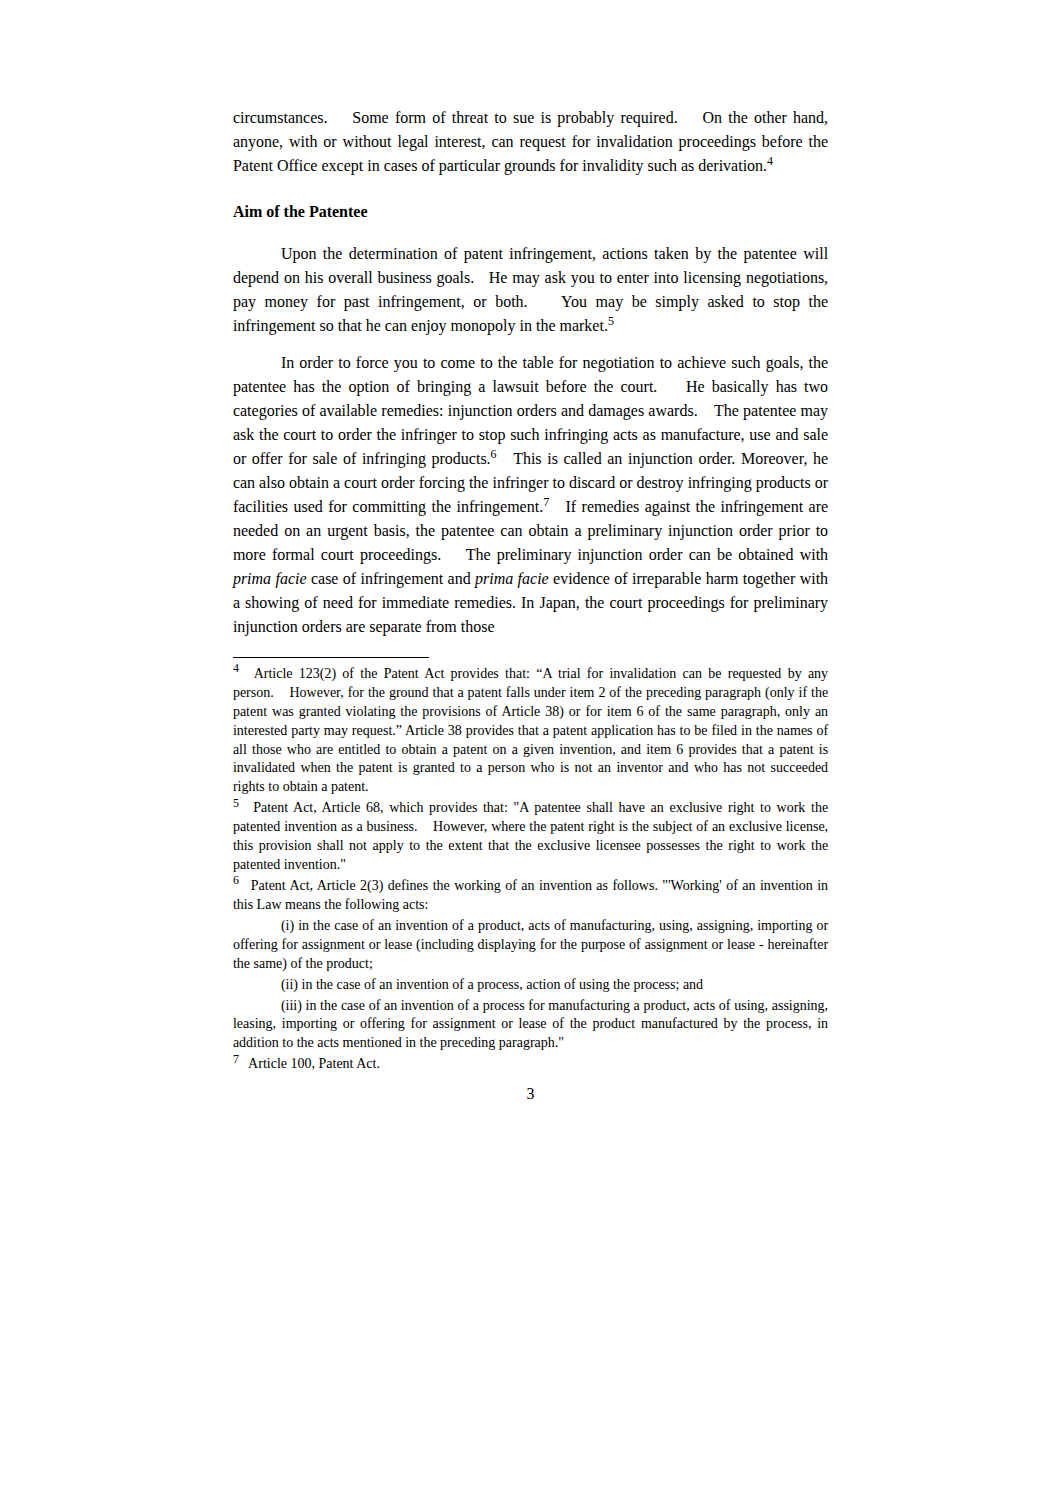circumstances. Some form of threat to sue is probably required. On the other hand, anyone, with or without legal interest, can request for invalidation proceedings before the Patent Office except in cases of particular grounds for invalidity such as derivation.4
Aim of the Patentee
Upon the determination of patent infringement, actions taken by the patentee will depend on his overall business goals. He may ask you to enter into licensing negotiations, pay money for past infringement, or both. You may be simply asked to stop the infringement so that he can enjoy monopoly in the market.5
In order to force you to come to the table for negotiation to achieve such goals, the patentee has the option of bringing a lawsuit before the court. He basically has two categories of available remedies: injunction orders and damages awards. The patentee may ask the court to order the infringer to stop such infringing acts as manufacture, use and sale or offer for sale of infringing products.6 This is called an injunction order. Moreover, he can also obtain a court order forcing the infringer to discard or destroy infringing products or facilities used for committing the infringement.7 If remedies against the infringement are needed on an urgent basis, the patentee can obtain a preliminary injunction order prior to more formal court proceedings. The preliminary injunction order can be obtained with prima facie case of infringement and prima facie evidence of irreparable harm together with a showing of need for immediate remedies. In Japan, the court proceedings for preliminary injunction orders are separate from those
4 Article 123(2) of the Patent Act provides that: “A trial for invalidation can be requested by any person. However, for the ground that a patent falls under item 2 of the preceding paragraph (only if the patent was granted violating the provisions of Article 38) or for item 6 of the same paragraph, only an interested party may request.” Article 38 provides that a patent application has to be filed in the names of all those who are entitled to obtain a patent on a given invention, and item 6 provides that a patent is invalidated when the patent is granted to a person who is not an inventor and who has not succeeded rights to obtain a patent.
5 Patent Act, Article 68, which provides that: "A patentee shall have an exclusive right to work the patented invention as a business. However, where the patent right is the subject of an exclusive license, this provision shall not apply to the extent that the exclusive licensee possesses the right to work the patented invention."
6 Patent Act, Article 2(3) defines the working of an invention as follows. "'Working' of an invention in this Law means the following acts:
(i) in the case of an invention of a product, acts of manufacturing, using, assigning, importing or offering for assignment or lease (including displaying for the purpose of assignment or lease - hereinafter the same) of the product;
(ii) in the case of an invention of a process, action of using the process; and
(iii) in the case of an invention of a process for manufacturing a product, acts of using, assigning, leasing, importing or offering for assignment or lease of the product manufactured by the process, in addition to the acts mentioned in the preceding paragraph."
7 Article 100, Patent Act.
3